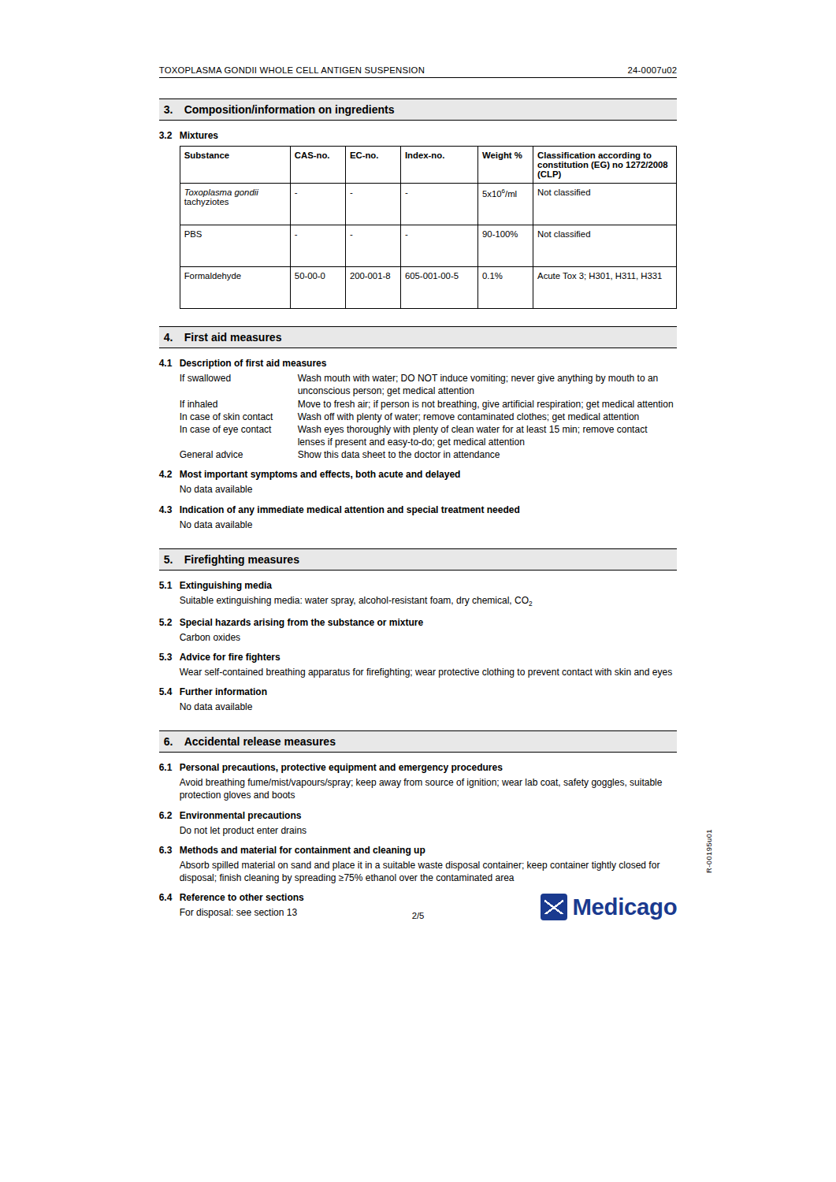TOXOPLASMA GONDII WHOLE CELL ANTIGEN SUSPENSION 24-0007u02
3. Composition/information on ingredients
3.2 Mixtures
| Substance | CAS-no. | EC-no. | Index-no. | Weight % | Classification according to constitution (EG) no 1272/2008 (CLP) |
| --- | --- | --- | --- | --- | --- |
| Toxoplasma gondii tachyziotes | - | - | - | 5x10 6 /ml | Not classified |
| PBS | - | - | - | 90-100% | Not classified |
| Formaldehyde | 50-00-0 | 200-001-8 | 605-001-00-5 | 0.1% | Acute Tox 3; H301, H311, H331 |
4. First aid measures
4.1 Description of first aid measures
If swallowed
Wash mouth with water; DO NOT induce vomiting; never give anything by mouth to an unconscious person; get medical attention
If inhaled
Move to fresh air; if person is not breathing, give artificial respiration; get medical attention
In case of skin contact
Wash off with plenty of water; remove contaminated clothes; get medical attention
In case of eye contact
Wash eyes thoroughly with plenty of clean water for at least 15 min; remove contact lenses if present and easy-to-do; get medical attention
General advice
Show this data sheet to the doctor in attendance
4.2 Most important symptoms and effects, both acute and delayed
No data available
4.3 Indication of any immediate medical attention and special treatment needed
No data available
5. Firefighting measures
5.1 Extinguishing media
Suitable extinguishing media: water spray, alcohol-resistant foam, dry chemical, CO2
5.2 Special hazards arising from the substance or mixture
Carbon oxides
5.3 Advice for fire fighters
Wear self-contained breathing apparatus for firefighting; wear protective clothing to prevent contact with skin and eyes
5.4 Further information
No data available
6. Accidental release measures
6.1 Personal precautions, protective equipment and emergency procedures
Avoid breathing fume/mist/vapours/spray; keep away from source of ignition; wear lab coat, safety goggles, suitable protection gloves and boots
6.2 Environmental precautions
Do not let product enter drains
6.3 Methods and material for containment and cleaning up
Absorb spilled material on sand and place it in a suitable waste disposal container; keep container tightly closed for disposal; finish cleaning by spreading ≥75% ethanol over the contaminated area
6.4 Reference to other sections
For disposal: see section 13
R-00195u01
2/5
Medicago